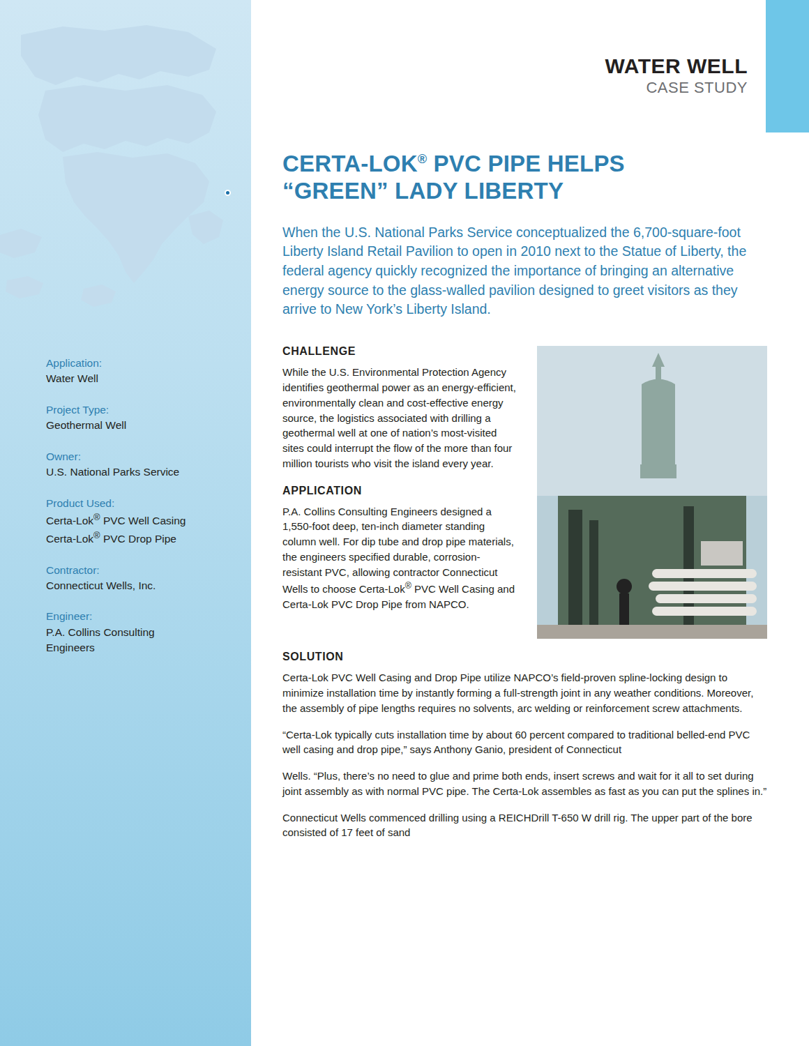Application:
Water Well
Project Type:
Geothermal Well
Owner:
U.S. National Parks Service
Product Used:
Certa-Lok® PVC Well Casing
Certa-Lok® PVC Drop Pipe
Contractor:
Connecticut Wells, Inc.
Engineer:
P.A. Collins Consulting
Engineers
WATER WELL
CASE STUDY
CERTA-LOK® PVC PIPE HELPS
“GREEN” LADY LIBERTY
When the U.S. National Parks Service conceptualized the 6,700-square-foot Liberty Island Retail Pavilion to open in 2010 next to the Statue of Liberty, the federal agency quickly recognized the importance of bringing an alternative energy source to the glass-walled pavilion designed to greet visitors as they arrive to New York’s Liberty Island.
CHALLENGE
While the U.S. Environmental Protection Agency identifies geothermal power as an energy-efficient, environmentally clean and cost-effective energy source, the logistics associated with drilling a geothermal well at one of nation’s most-visited sites could interrupt the flow of the more than four million tourists who visit the island every year.
APPLICATION
P.A. Collins Consulting Engineers designed a 1,550-foot deep, ten-inch diameter standing column well. For dip tube and drop pipe materials, the engineers specified durable, corrosion-resistant PVC, allowing contractor Connecticut Wells to choose Certa-Lok® PVC Well Casing and Certa-Lok PVC Drop Pipe from NAPCO.
SOLUTION
Certa-Lok PVC Well Casing and Drop Pipe utilize NAPCO’s field-proven spline-locking design to minimize installation time by instantly forming a full-strength joint in any weather conditions. Moreover, the assembly of pipe lengths requires no solvents, arc welding or reinforcement screw attachments.
“Certa-Lok typically cuts installation time by about 60 percent compared to traditional belled-end PVC well casing and drop pipe,” says Anthony Ganio, president of Connecticut
Wells. “Plus, there’s no need to glue and prime both ends, insert screws and wait for it all to set during joint assembly as with normal PVC pipe. The Certa-Lok assembles as fast as you can put the splines in.”
Connecticut Wells commenced drilling using a REICHDrill T-650 W drill rig. The upper part of the bore consisted of 17 feet of sand